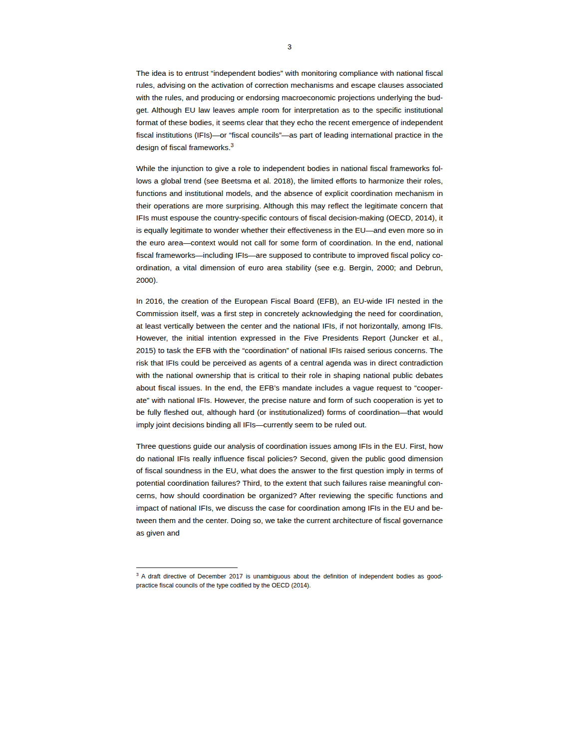3
The idea is to entrust “independent bodies” with monitoring compliance with national fiscal rules, advising on the activation of correction mechanisms and escape clauses associated with the rules, and producing or endorsing macroeconomic projections underlying the budget. Although EU law leaves ample room for interpretation as to the specific institutional format of these bodies, it seems clear that they echo the recent emergence of independent fiscal institutions (IFIs)—or “fiscal councils”—as part of leading international practice in the design of fiscal frameworks.3
While the injunction to give a role to independent bodies in national fiscal frameworks follows a global trend (see Beetsma et al. 2018), the limited efforts to harmonize their roles, functions and institutional models, and the absence of explicit coordination mechanism in their operations are more surprising. Although this may reflect the legitimate concern that IFIs must espouse the country-specific contours of fiscal decision-making (OECD, 2014), it is equally legitimate to wonder whether their effectiveness in the EU—and even more so in the euro area—context would not call for some form of coordination. In the end, national fiscal frameworks—including IFIs—are supposed to contribute to improved fiscal policy coordination, a vital dimension of euro area stability (see e.g. Bergin, 2000; and Debrun, 2000).
In 2016, the creation of the European Fiscal Board (EFB), an EU-wide IFI nested in the Commission itself, was a first step in concretely acknowledging the need for coordination, at least vertically between the center and the national IFIs, if not horizontally, among IFIs. However, the initial intention expressed in the Five Presidents Report (Juncker et al., 2015) to task the EFB with the “coordination” of national IFIs raised serious concerns. The risk that IFIs could be perceived as agents of a central agenda was in direct contradiction with the national ownership that is critical to their role in shaping national public debates about fiscal issues. In the end, the EFB’s mandate includes a vague request to “cooperate” with national IFIs. However, the precise nature and form of such cooperation is yet to be fully fleshed out, although hard (or institutionalized) forms of coordination—that would imply joint decisions binding all IFIs—currently seem to be ruled out.
Three questions guide our analysis of coordination issues among IFIs in the EU. First, how do national IFIs really influence fiscal policies? Second, given the public good dimension of fiscal soundness in the EU, what does the answer to the first question imply in terms of potential coordination failures? Third, to the extent that such failures raise meaningful concerns, how should coordination be organized? After reviewing the specific functions and impact of national IFIs, we discuss the case for coordination among IFIs in the EU and between them and the center. Doing so, we take the current architecture of fiscal governance as given and
3 A draft directive of December 2017 is unambiguous about the definition of independent bodies as good-practice fiscal councils of the type codified by the OECD (2014).